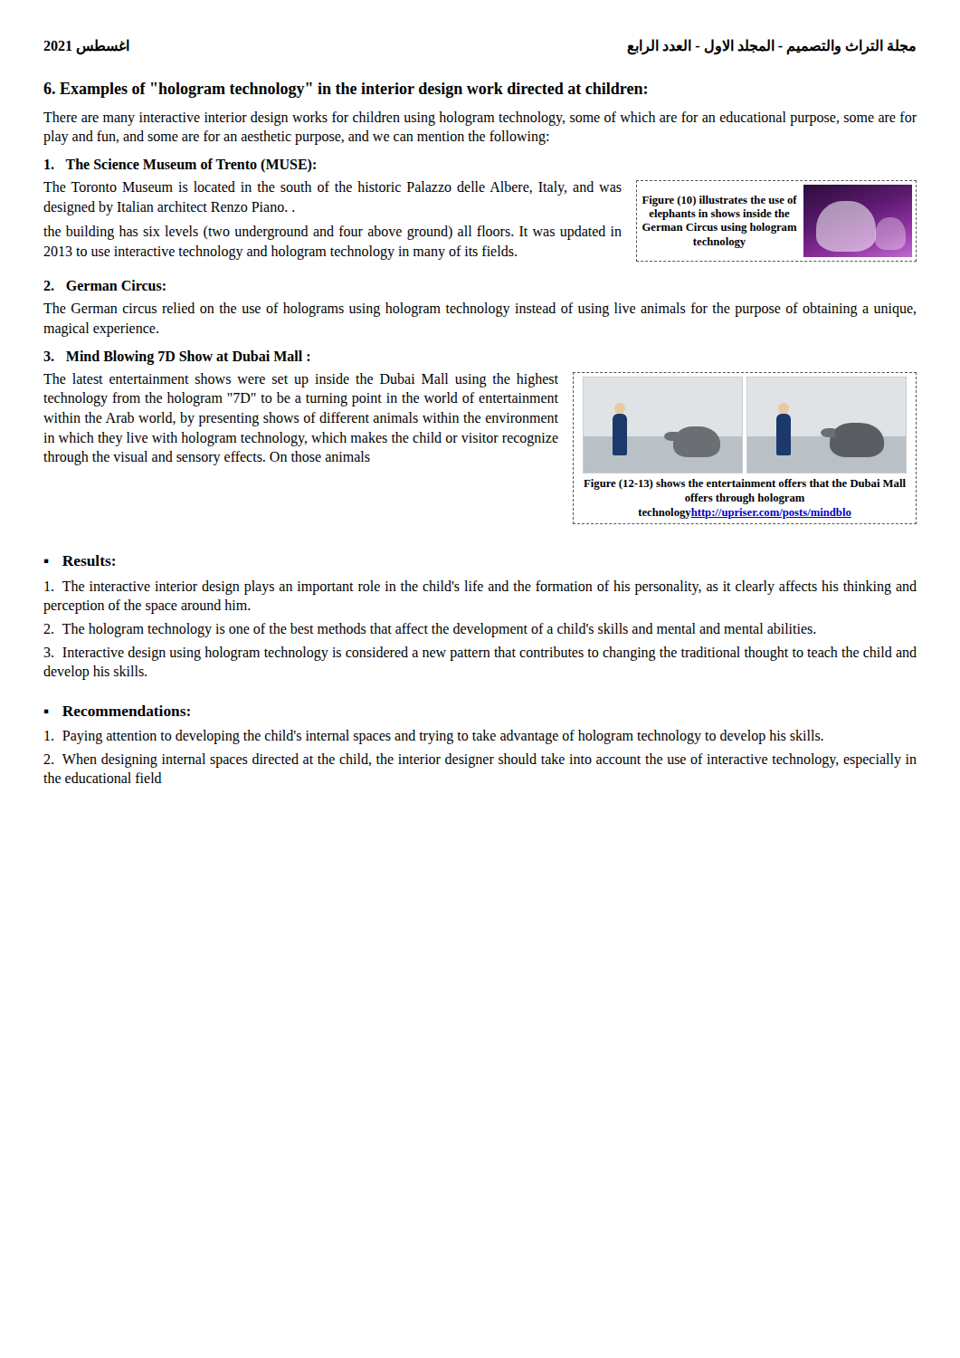اغسطس 2021
مجلة التراث والتصميم - المجلد الاول - العدد الرابع
6. Examples of "hologram technology" in the interior design work directed at children:
There are many interactive interior design works for children using hologram technology, some of which are for an educational purpose, some are for play and fun, and some are for an aesthetic purpose, and we can mention the following:
1. The Science Museum of Trento (MUSE):
Figure (10) illustrates the use of elephants in shows inside the German Circus using hologram technology
The Toronto Museum is located in the south of the historic Palazzo delle Albere, Italy, and was designed by Italian architect Renzo Piano. .
the building has six levels (two underground and four above ground) all floors. It was updated in 2013 to use interactive technology and hologram technology in many of its fields.
2. German Circus:
The German circus relied on the use of holograms using hologram technology instead of using live animals for the purpose of obtaining a unique, magical experience.
3. Mind Blowing 7D Show at Dubai Mall :
Figure (12-13) shows the entertainment offers that the Dubai Mall offers through hologram technologyhttp://upriser.com/posts/mindblo
The latest entertainment shows were set up inside the Dubai Mall using the highest technology from the hologram "7D" to be a turning point in the world of entertainment within the Arab world, by presenting shows of different animals within the environment in which they live with hologram technology, which makes the child or visitor recognize through the visual and sensory effects. On those animals
▪Results:
1. The interactive interior design plays an important role in the child's life and the formation of his personality, as it clearly affects his thinking and perception of the space around him.
2. The hologram technology is one of the best methods that affect the development of a child's skills and mental and mental abilities.
3. Interactive design using hologram technology is considered a new pattern that contributes to changing the traditional thought to teach the child and develop his skills.
▪Recommendations:
1. Paying attention to developing the child's internal spaces and trying to take advantage of hologram technology to develop his skills.
2. When designing internal spaces directed at the child, the interior designer should take into account the use of interactive technology, especially in the educational field